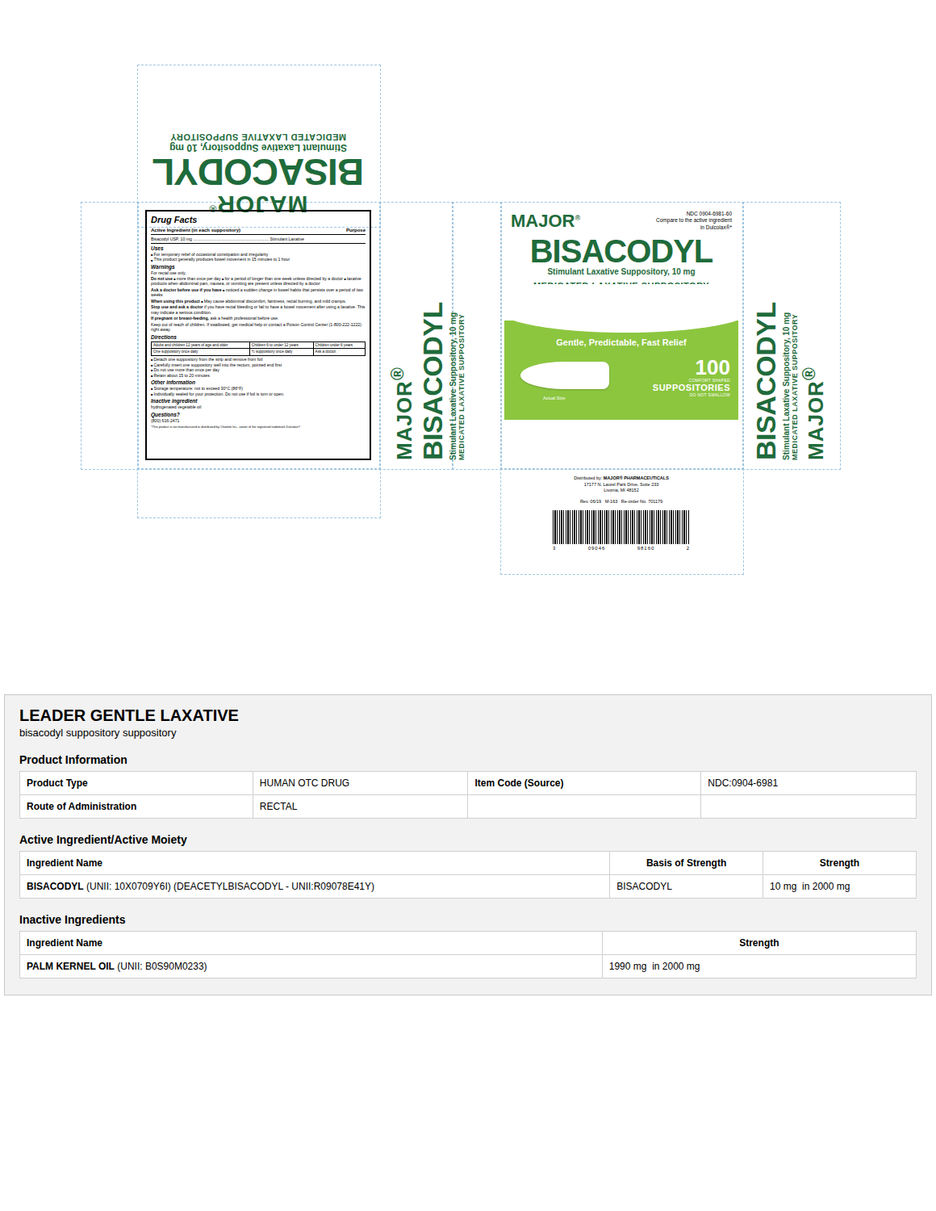MAJOR®
BISACODYL
Stimulant Laxative Suppository, 10 mg
MEDICATED LAXATIVE SUPPOSITORY
Drug Facts
Active Ingredient (in each suppository) Purpose
Bisacodyl USP, 10 mg ................................................................. Stimulant Laxative
Uses
For temporary relief of occasional constipation and irregularity
This product generally produces bowel movement in 15 minutes to 1 hour
Warnings
For rectal use only.
Do not use more than once per day for a period of longer than one week unless directed by a doctor laxative products when abdominal pain, nausea, or vomiting are present unless directed by a doctor
Ask a doctor before use if you have noticed a sudden change in bowel habits that persists over a period of two weeks
When using this product May cause abdominal discomfort, faintness, rectal burning, and mild cramps.
Stop use and ask a doctor if you have rectal bleeding or fail to have a bowel movement after using a laxative. This may indicate a serious condition.
If pregnant or breast-feeding, ask a health professional before use.
Keep out of reach of children. If swallowed, get medical help or contact a Poison Control Center (1-800-222-1222) right away.
Directions
| Adults and children 12 years of age and older | Children 6 to under 12 years | Children under 6 years |
| One suppository once daily | ½ suppository once daily | Ask a doctor. |
Detach one suppository from the strip and remove from foil
Carefully insert one suppository well into the rectum, pointed end first
Do not use more than once per day
Retain about 15 to 20 minutes
Other information
Storage temperature: not to exceed 30°C (86°F)
Individually sealed for your protection. Do not use if foil is torn or open.
Inactive ingredient
hydrogenated vegetable oil
Questions?
(800) 616-2471
*This product is not manufactured or distributed by Chattem Inc., owner of the registered trademark Dulcolax®
MAJOR® BISACODYL Stimulant Laxative Suppository, 10 mg MEDICATED LAXATIVE SUPPOSITORY
MAJOR®
NDC 0904-6981-60
Compare to the active ingredient
in Dulcolax®*
BISACODYL
Stimulant Laxative Suppository, 10 mg
MEDICATED LAXATIVE SUPPOSITORY
Gentle, Predictable, Fast Relief
Actual Size
100
COMFORT SHAPED
SUPPOSITORIES
DO NOT SWALLOW
BISACODYL Stimulant Laxative Suppository, 10 mg MEDICATED LAXATIVE SUPPOSITORY MAJOR®
Distributed by: MAJOR® PHARMACEUTICALS
17177 N. Laurel Park Drive, Suite 233
Livonia, MI 48152
Rev. 06/19 M-163 Re-order No. 701179
309046981602
LEADER GENTLE LAXATIVE
bisacodyl suppository suppository
Product Information
| Product Type | HUMAN OTC DRUG | Item Code (Source) | NDC:0904-6981 |
| Route of Administration | RECTAL | | |
Active Ingredient/Active Moiety
| Ingredient Name | Basis of Strength | Strength |
| --- | --- | --- |
| BISACODYL (UNII: 10X0709Y6I) (DEACETYLBISACODYL - UNII:R09078E41Y) | BISACODYL | 10 mg in 2000 mg |
Inactive Ingredients
| Ingredient Name | Strength |
| --- | --- |
| PALM KERNEL OIL (UNII: B0S90M0233) | 1990 mg in 2000 mg |